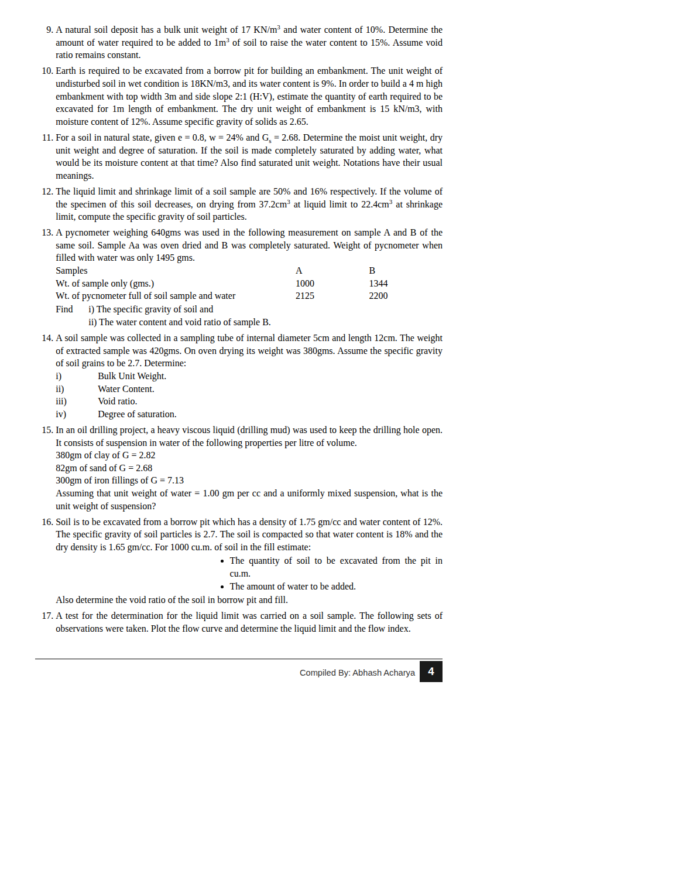A natural soil deposit has a bulk unit weight of 17 KN/m3 and water content of 10%. Determine the amount of water required to be added to 1m3 of soil to raise the water content to 15%. Assume void ratio remains constant.
Earth is required to be excavated from a borrow pit for building an embankment. The unit weight of undisturbed soil in wet condition is 18KN/m3, and its water content is 9%. In order to build a 4 m high embankment with top width 3m and side slope 2:1 (H:V), estimate the quantity of earth required to be excavated for 1m length of embankment. The dry unit weight of embankment is 15 kN/m3, with moisture content of 12%. Assume specific gravity of solids as 2.65.
For a soil in natural state, given e = 0.8, w = 24% and Gs = 2.68. Determine the moist unit weight, dry unit weight and degree of saturation. If the soil is made completely saturated by adding water, what would be its moisture content at that time? Also find saturated unit weight. Notations have their usual meanings.
The liquid limit and shrinkage limit of a soil sample are 50% and 16% respectively. If the volume of the specimen of this soil decreases, on drying from 37.2cm3 at liquid limit to 22.4cm3 at shrinkage limit, compute the specific gravity of soil particles.
A pycnometer weighing 640gms was used in the following measurement on sample A and B of the same soil. Sample Aa was oven dried and B was completely saturated. Weight of pycnometer when filled with water was only 1495 gms.
| Samples | A | B |
| Wt. of sample only (gms.) | 1000 | 1344 |
| Wt. of pycnometer full of soil sample and water | 2125 | 2200 |
Findi) The specific gravity of soil and
ii) The water content and void ratio of sample B.
A soil sample was collected in a sampling tube of internal diameter 5cm and length 12cm. The weight of extracted sample was 420gms. On oven drying its weight was 380gms. Assume the specific gravity of soil grains to be 2.7. Determine:
i) Bulk Unit Weight.
ii) Water Content.
iii) Void ratio.
iv) Degree of saturation.
In an oil drilling project, a heavy viscous liquid (drilling mud) was used to keep the drilling hole open. It consists of suspension in water of the following properties per litre of volume.
380gm of clay of G = 2.82
82gm of sand of G = 2.68
300gm of iron fillings of G = 7.13
Assuming that unit weight of water = 1.00 gm per cc and a uniformly mixed suspension, what is the unit weight of suspension?
Soil is to be excavated from a borrow pit which has a density of 1.75 gm/cc and water content of 12%. The specific gravity of soil particles is 2.7. The soil is compacted so that water content is 18% and the dry density is 1.65 gm/cc. For 1000 cu.m. of soil in the fill estimate:
The quantity of soil to be excavated from the pit in cu.m.
The amount of water to be added.
Also determine the void ratio of the soil in borrow pit and fill.
A test for the determination for the liquid limit was carried on a soil sample. The following sets of observations were taken. Plot the flow curve and determine the liquid limit and the flow index.
Compiled By: Abhash Acharya 4